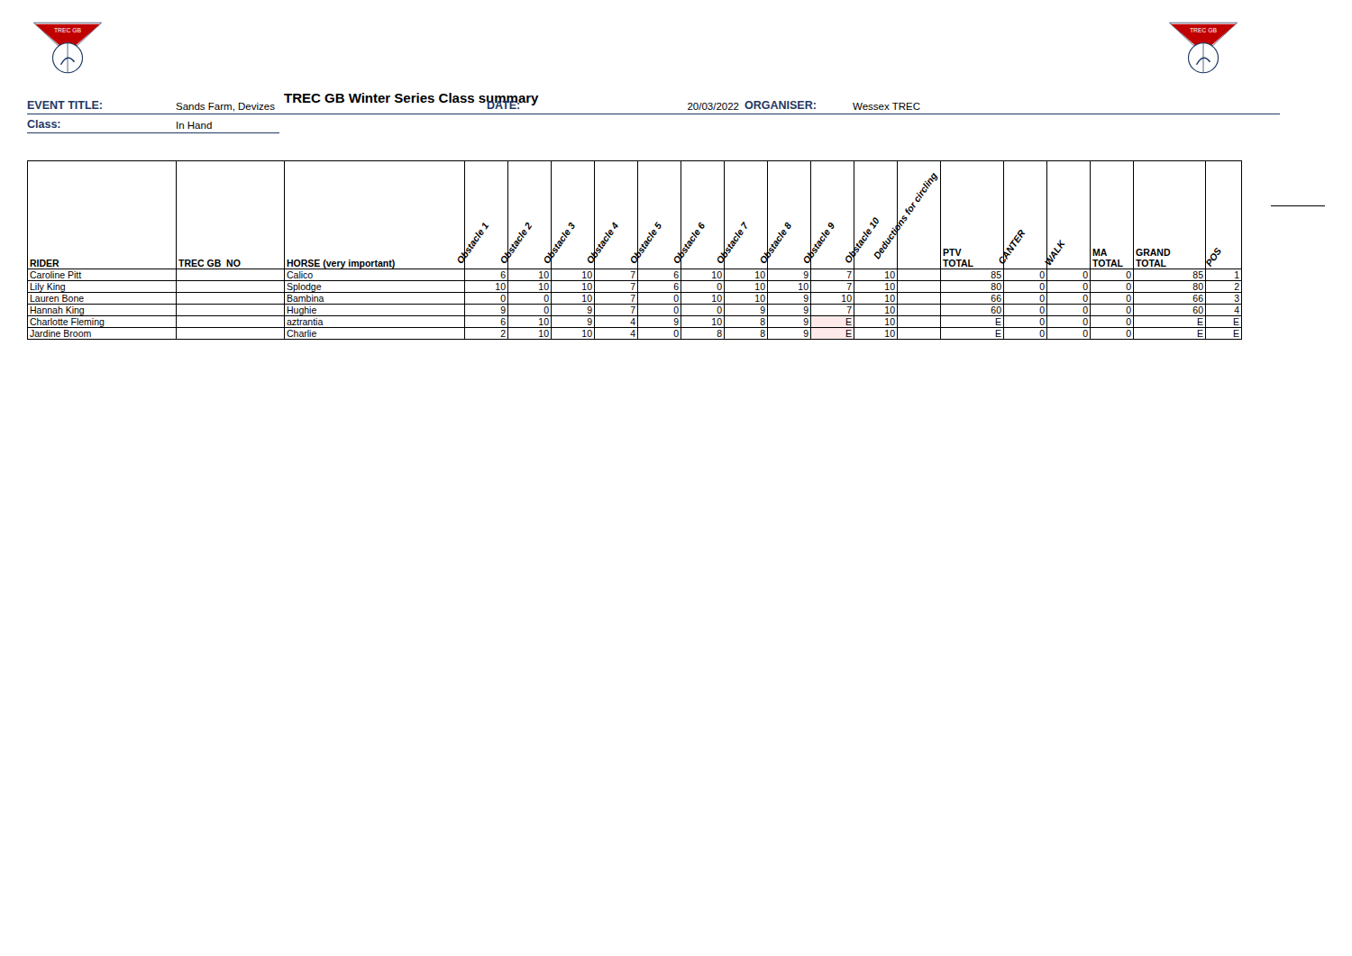TREC GB
TREC GB
TREC GB Winter Series Class summary
EVENT TITLE:
Sands Farm, Devizes
DATE:
20/03/2022
ORGANISER:
Wessex TREC
Class:
In Hand
| RIDER | TREC GB NO | HORSE (very important) | Obstacle 1 | Obstacle 2 | Obstacle 3 | Obstacle 4 | Obstacle 5 | Obstacle 6 | Obstacle 7 | Obstacle 8 | Obstacle 9 | Obstacle 10 | Deductions for circling | PTV TOTAL | CANTER | WALK | MA TOTAL | GRAND TOTAL | POS |
| --- | --- | --- | --- | --- | --- | --- | --- | --- | --- | --- | --- | --- | --- | --- | --- | --- | --- | --- | --- |
| Caroline Pitt | | Calico | 6 | 10 | 10 | 7 | 6 | 10 | 10 | 9 | 7 | 10 | | 85 | 0 | 0 | 0 | 85 | 1 |
| Lily King | | Splodge | 10 | 10 | 10 | 7 | 6 | 0 | 10 | 10 | 7 | 10 | | 80 | 0 | 0 | 0 | 80 | 2 |
| Lauren Bone | | Bambina | 0 | 0 | 10 | 7 | 0 | 10 | 10 | 9 | 10 | 10 | | 66 | 0 | 0 | 0 | 66 | 3 |
| Hannah King | | Hughie | 9 | 0 | 9 | 7 | 0 | 0 | 9 | 9 | 7 | 10 | | 60 | 0 | 0 | 0 | 60 | 4 |
| Charlotte Fleming | | aztrantia | 6 | 10 | 9 | 4 | 9 | 10 | 8 | 9 | E | 10 | | E | 0 | 0 | 0 | E | E |
| Jardine Broom | | Charlie | 2 | 10 | 10 | 4 | 0 | 8 | 8 | 9 | E | 10 | | E | 0 | 0 | 0 | E | E |